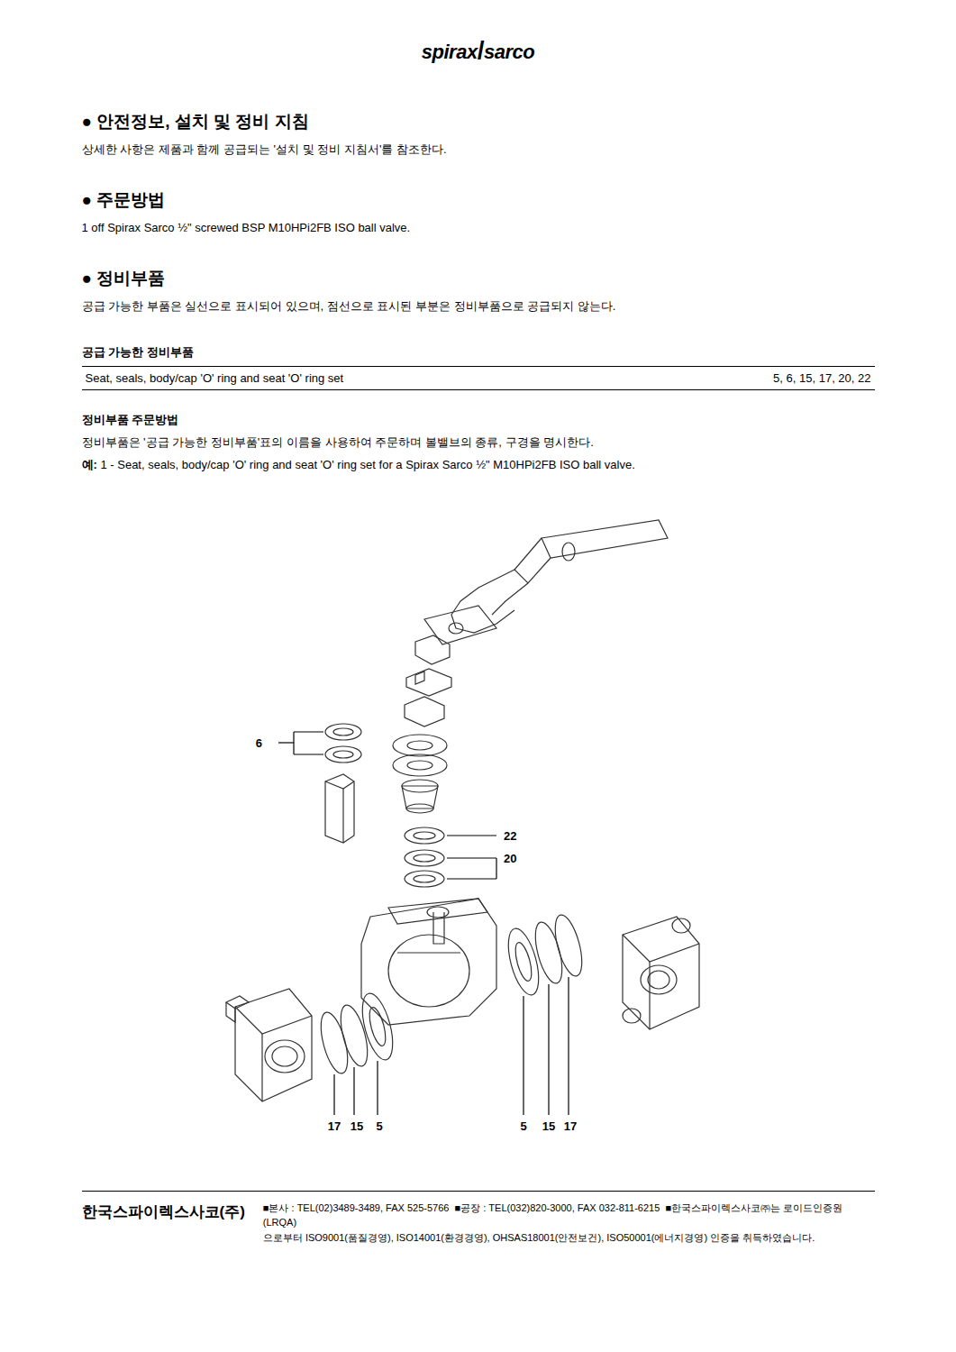spirax/sarco
● 안전정보, 설치 및 정비 지침
상세한 사항은 제품과 함께 공급되는 '설치 및 정비 지침서'를 참조한다.
● 주문방법
1 off Spirax Sarco ½" screwed BSP M10HPi2FB ISO ball valve.
● 정비부품
공급 가능한 부품은 실선으로 표시되어 있으며, 점선으로 표시된 부분은 정비부품으로 공급되지 않는다.
공급 가능한 정비부품
| Seat, seals, body/cap 'O' ring and seat 'O' ring set | 5, 6, 15, 17, 20, 22 |
정비부품 주문방법
정비부품은 '공급 가능한 정비부품'표의 이름을 사용하여 주문하며 볼밸브의 종류, 구경을 명시한다.
예: 1 - Seat, seals, body/cap 'O' ring and seat 'O' ring set for a Spirax Sarco ½" M10HPi2FB ISO ball valve.
6 22 20 17 15 5 5 15 17
한국스파이렉스사코(주)
■본사 : TEL(02)3489-3489, FAX 525-5766 ■공장 : TEL(032)820-3000, FAX 032-811-6215 ■한국스파이렉스사코㈜는 로이드인증원(LRQA)
으로부터 ISO9001(품질경영), ISO14001(환경경영), OHSAS18001(안전보건), ISO50001(에너지경영) 인증을 취득하였습니다.